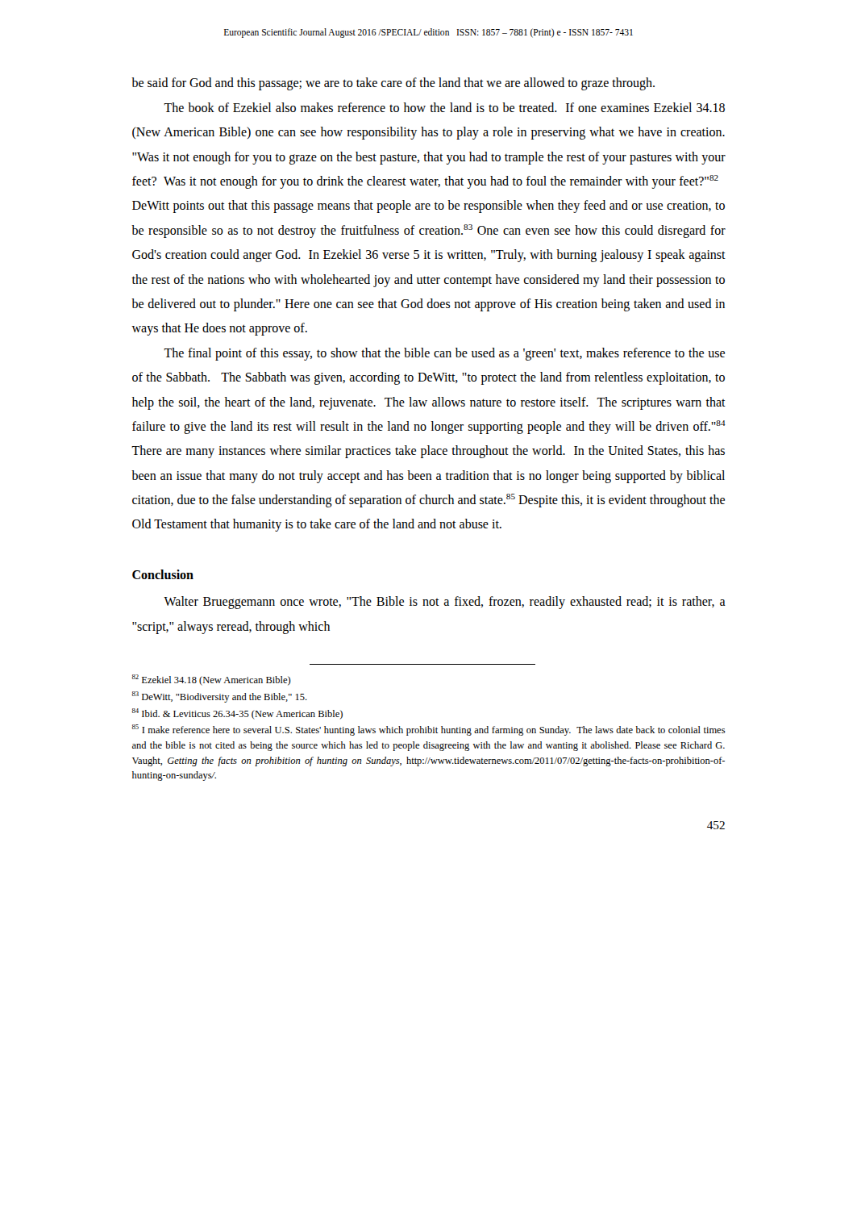European Scientific Journal August 2016 /SPECIAL/ edition ISSN: 1857 – 7881 (Print) e - ISSN 1857- 7431
be said for God and this passage; we are to take care of the land that we are allowed to graze through.
The book of Ezekiel also makes reference to how the land is to be treated. If one examines Ezekiel 34.18 (New American Bible) one can see how responsibility has to play a role in preserving what we have in creation. "Was it not enough for you to graze on the best pasture, that you had to trample the rest of your pastures with your feet? Was it not enough for you to drink the clearest water, that you had to foul the remainder with your feet?"82 DeWitt points out that this passage means that people are to be responsible when they feed and or use creation, to be responsible so as to not destroy the fruitfulness of creation.83 One can even see how this could disregard for God's creation could anger God. In Ezekiel 36 verse 5 it is written, "Truly, with burning jealousy I speak against the rest of the nations who with wholehearted joy and utter contempt have considered my land their possession to be delivered out to plunder." Here one can see that God does not approve of His creation being taken and used in ways that He does not approve of.
The final point of this essay, to show that the bible can be used as a 'green' text, makes reference to the use of the Sabbath. The Sabbath was given, according to DeWitt, "to protect the land from relentless exploitation, to help the soil, the heart of the land, rejuvenate. The law allows nature to restore itself. The scriptures warn that failure to give the land its rest will result in the land no longer supporting people and they will be driven off."84 There are many instances where similar practices take place throughout the world. In the United States, this has been an issue that many do not truly accept and has been a tradition that is no longer being supported by biblical citation, due to the false understanding of separation of church and state.85 Despite this, it is evident throughout the Old Testament that humanity is to take care of the land and not abuse it.
Conclusion
Walter Brueggemann once wrote, "The Bible is not a fixed, frozen, readily exhausted read; it is rather, a "script," always reread, through which
82 Ezekiel 34.18 (New American Bible)
83 DeWitt, "Biodiversity and the Bible," 15.
84 Ibid. & Leviticus 26.34-35 (New American Bible)
85 I make reference here to several U.S. States' hunting laws which prohibit hunting and farming on Sunday. The laws date back to colonial times and the bible is not cited as being the source which has led to people disagreeing with the law and wanting it abolished. Please see Richard G. Vaught, Getting the facts on prohibition of hunting on Sundays, http://www.tidewaternews.com/2011/07/02/getting-the-facts-on-prohibition-of-hunting-on-sundays/.
452